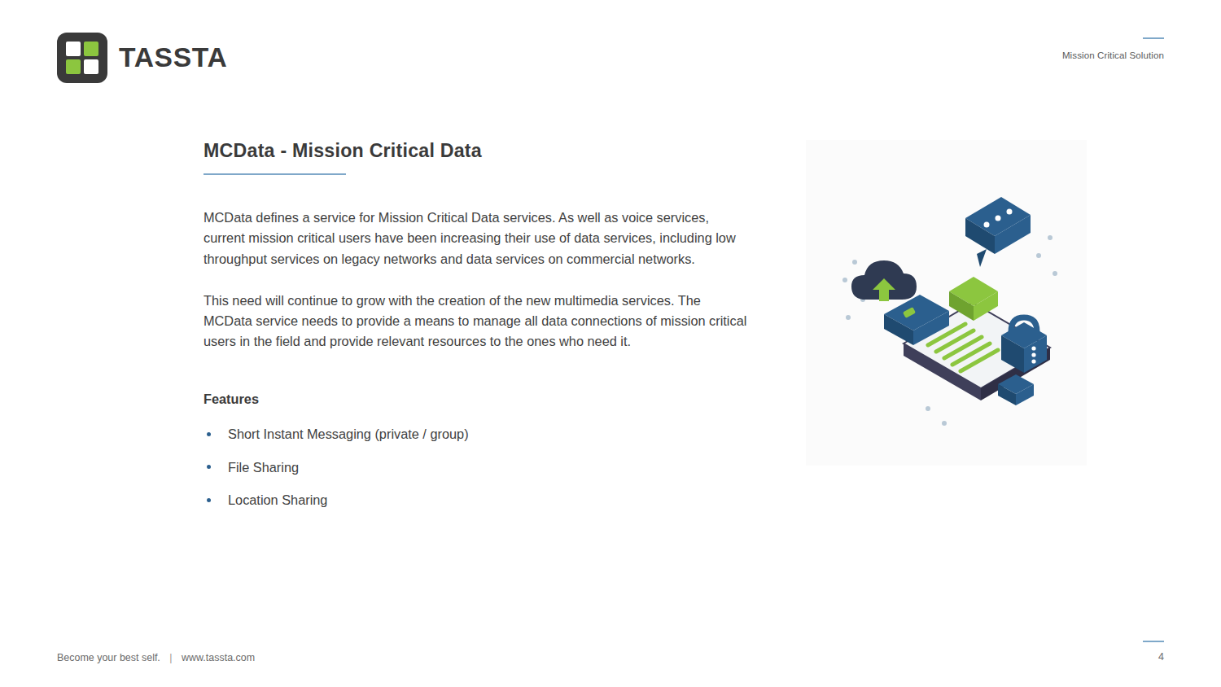TASSTA
Mission Critical Solution
MCData - Mission Critical Data
MCData defines a service for Mission Critical Data services. As well as voice services, current mission critical users have been increasing their use of data services, including low throughput services on legacy networks and data services on commercial networks.
This need will continue to grow with the creation of the new multimedia services. The MCData service needs to provide a means to manage all data connections of mission critical users in the field and provide relevant resources to the ones who need it.
Features
Short Instant Messaging (private / group)
File Sharing
Location Sharing
Mission critical data illustration Isometric smartphone with document lines, surrounded by a chat bubble, cloud, server box, padlock and message icons.
Become your best self. | www.tassta.com
4